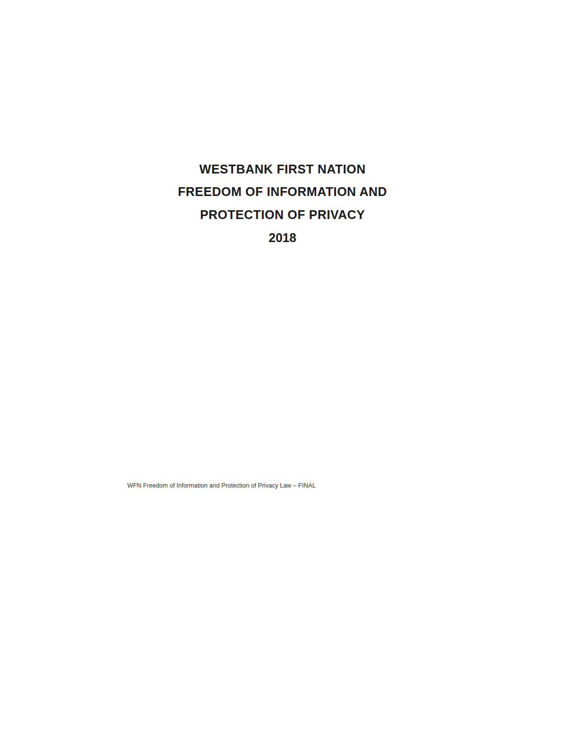WESTBANK FIRST NATION
FREEDOM OF INFORMATION AND
PROTECTION OF PRIVACY
2018
WFN Freedom of Information and Protection of Privacy Law – FINAL